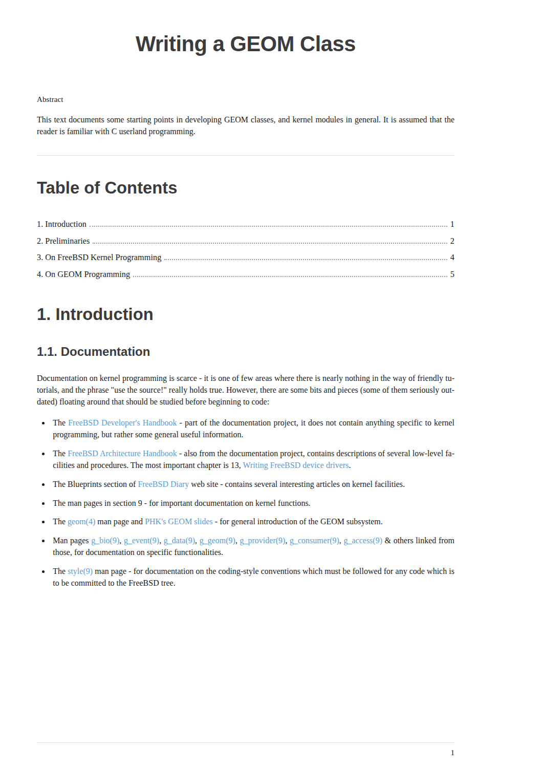Writing a GEOM Class
Abstract
This text documents some starting points in developing GEOM classes, and kernel modules in general. It is assumed that the reader is familiar with C userland programming.
Table of Contents
1. Introduction 1
2. Preliminaries 2
3. On FreeBSD Kernel Programming 4
4. On GEOM Programming 5
1. Introduction
1.1. Documentation
Documentation on kernel programming is scarce - it is one of few areas where there is nearly nothing in the way of friendly tutorials, and the phrase "use the source!" really holds true. However, there are some bits and pieces (some of them seriously outdated) floating around that should be studied before beginning to code:
The FreeBSD Developer's Handbook - part of the documentation project, it does not contain anything specific to kernel programming, but rather some general useful information.
The FreeBSD Architecture Handbook - also from the documentation project, contains descriptions of several low-level facilities and procedures. The most important chapter is 13, Writing FreeBSD device drivers.
The Blueprints section of FreeBSD Diary web site - contains several interesting articles on kernel facilities.
The man pages in section 9 - for important documentation on kernel functions.
The geom(4) man page and PHK's GEOM slides - for general introduction of the GEOM subsystem.
Man pages g_bio(9), g_event(9), g_data(9), g_geom(9), g_provider(9), g_consumer(9), g_access(9) & others linked from those, for documentation on specific functionalities.
The style(9) man page - for documentation on the coding-style conventions which must be followed for any code which is to be committed to the FreeBSD tree.
1